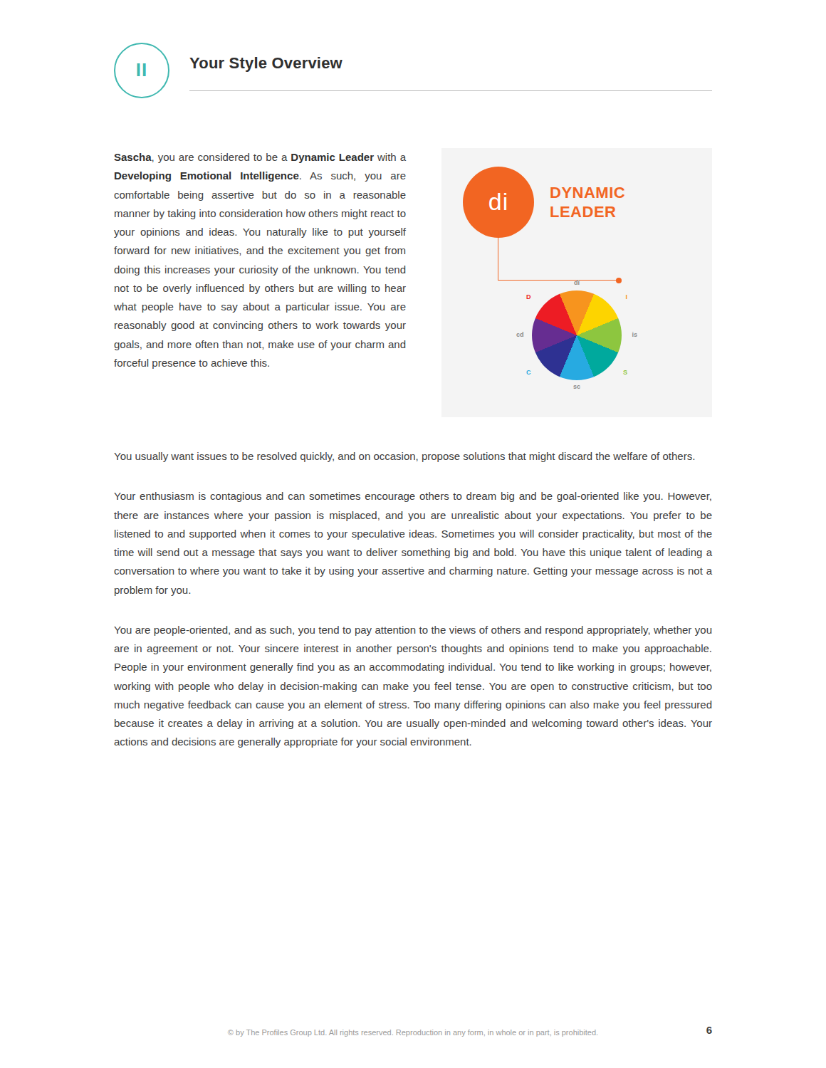II
Your Style Overview
Sascha, you are considered to be a Dynamic Leader with a Developing Emotional Intelligence. As such, you are comfortable being assertive but do so in a reasonable manner by taking into consideration how others might react to your opinions and ideas. You naturally like to put yourself forward for new initiatives, and the excitement you get from doing this increases your curiosity of the unknown. You tend not to be overly influenced by others but are willing to hear what people have to say about a particular issue. You are reasonably good at convincing others to work towards your goals, and more often than not, make use of your charm and forceful presence to achieve this.
di
DYNAMIC
LEADER
di D I cd is C S sc
You usually want issues to be resolved quickly, and on occasion, propose solutions that might discard the welfare of others.
Your enthusiasm is contagious and can sometimes encourage others to dream big and be goal-oriented like you. However, there are instances where your passion is misplaced, and you are unrealistic about your expectations. You prefer to be listened to and supported when it comes to your speculative ideas. Sometimes you will consider practicality, but most of the time will send out a message that says you want to deliver something big and bold. You have this unique talent of leading a conversation to where you want to take it by using your assertive and charming nature. Getting your message across is not a problem for you.
You are people-oriented, and as such, you tend to pay attention to the views of others and respond appropriately, whether you are in agreement or not. Your sincere interest in another person's thoughts and opinions tend to make you approachable. People in your environment generally find you as an accommodating individual. You tend to like working in groups; however, working with people who delay in decision-making can make you feel tense. You are open to constructive criticism, but too much negative feedback can cause you an element of stress. Too many differing opinions can also make you feel pressured because it creates a delay in arriving at a solution. You are usually open-minded and welcoming toward other's ideas. Your actions and decisions are generally appropriate for your social environment.
© by The Profiles Group Ltd. All rights reserved. Reproduction in any form, in whole or in part, is prohibited.
6